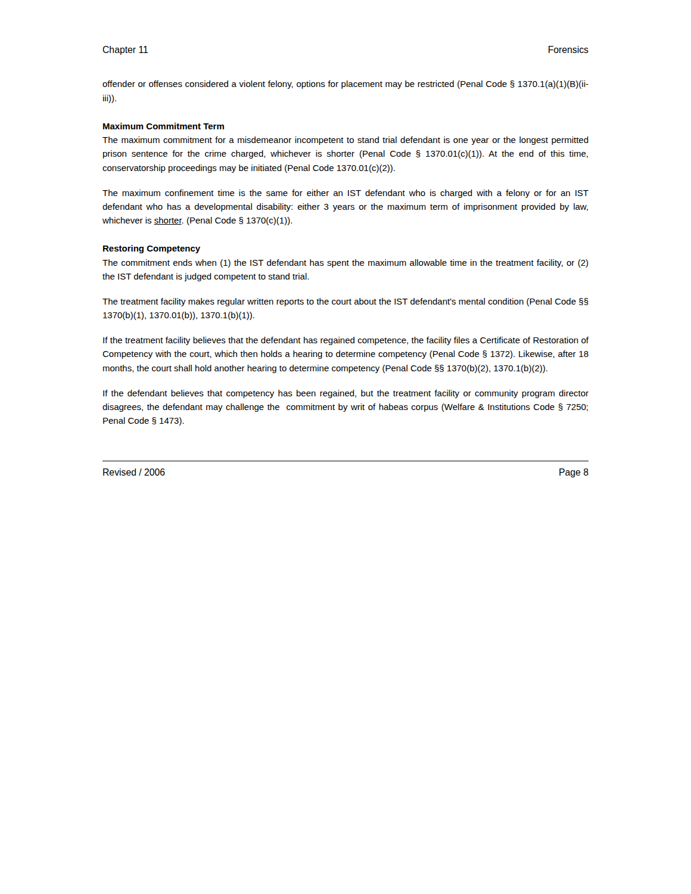Chapter 11
Forensics
offender or offenses considered a violent felony, options for placement may be restricted (Penal Code § 1370.1(a)(1)(B)(ii-iii)).
Maximum Commitment Term
The maximum commitment for a misdemeanor incompetent to stand trial defendant is one year or the longest permitted prison sentence for the crime charged, whichever is shorter (Penal Code § 1370.01(c)(1)). At the end of this time, conservatorship proceedings may be initiated (Penal Code 1370.01(c)(2)).
The maximum confinement time is the same for either an IST defendant who is charged with a felony or for an IST defendant who has a developmental disability: either 3 years or the maximum term of imprisonment provided by law, whichever is shorter. (Penal Code § 1370(c)(1)).
Restoring Competency
The commitment ends when (1) the IST defendant has spent the maximum allowable time in the treatment facility, or (2) the IST defendant is judged competent to stand trial.
The treatment facility makes regular written reports to the court about the IST defendant's mental condition (Penal Code §§ 1370(b)(1), 1370.01(b)), 1370.1(b)(1)).
If the treatment facility believes that the defendant has regained competence, the facility files a Certificate of Restoration of Competency with the court, which then holds a hearing to determine competency (Penal Code § 1372). Likewise, after 18 months, the court shall hold another hearing to determine competency (Penal Code §§ 1370(b)(2), 1370.1(b)(2)).
If the defendant believes that competency has been regained, but the treatment facility or community program director disagrees, the defendant may challenge the commitment by writ of habeas corpus (Welfare & Institutions Code § 7250; Penal Code § 1473).
Revised / 2006
Page 8